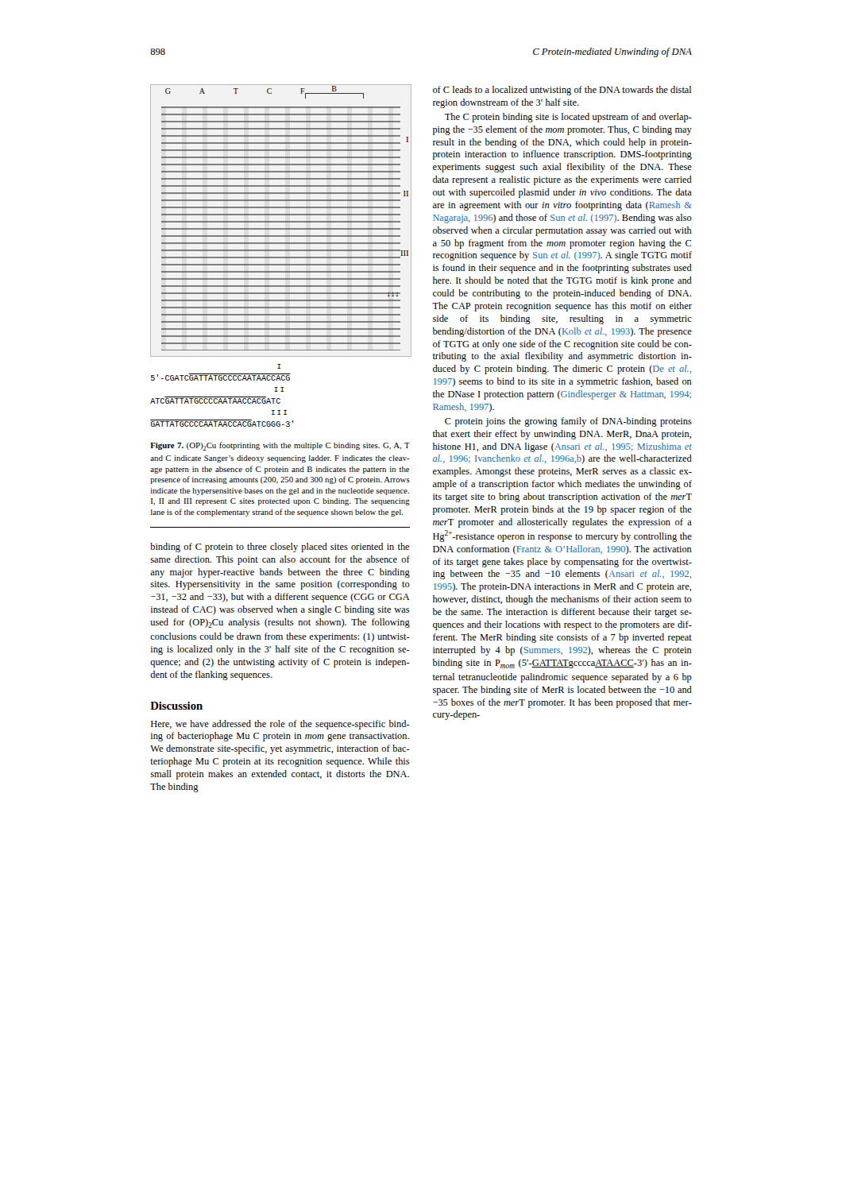898
C Protein-mediated Unwinding of DNA
GATCF
B
I
II
III
↓↓↓
I
5′-CGATCGATTATGCCCCAATAACCACG
II
ATCGATTATGCCCCAATAACCACGATC
III
GATTATGCCCCAATAACCACGATCGGG-3′
Figure 7. (OP)2 Cu footprinting with the multiple C binding sites. G, A, T and C indicate Sanger’s dideoxy sequencing ladder. F indicates the cleavage pattern in the absence of C protein and B indicates the pattern in the presence of increasing amounts (200, 250 and 300 ng) of C protein. Arrows indicate the hypersensitive bases on the gel and in the nucleotide sequence. I, II and III represent C sites protected upon C binding. The sequencing lane is of the complementary strand of the sequence shown below the gel.
binding of C protein to three closely placed sites oriented in the same direction. This point can also account for the absence of any major hyper-reactive bands between the three C binding sites. Hypersensitivity in the same position (corresponding to −31, −32 and −33), but with a different sequence (CGG or CGA instead of CAC) was observed when a single C binding site was used for (OP)2 Cu analysis (results not shown). The following conclusions could be drawn from these experiments: (1) untwisting is localized only in the 3′ half site of the C recognition sequence; and (2) the untwisting activity of C protein is independent of the flanking sequences.
Discussion
Here, we have addressed the role of the sequence-specific binding of bacteriophage Mu C protein in mom gene transactivation. We demonstrate site-specific, yet asymmetric, interaction of bacteriophage Mu C protein at its recognition sequence. While this small protein makes an extended contact, it distorts the DNA. The binding
of C leads to a localized untwisting of the DNA towards the distal region downstream of the 3′ half site.
The C protein binding site is located upstream of and overlapping the −35 element of the mom promoter. Thus, C binding may result in the bending of the DNA, which could help in protein-protein interaction to influence transcription. DMS-footprinting experiments suggest such axial flexibility of the DNA. These data represent a realistic picture as the experiments were carried out with supercoiled plasmid under in vivo conditions. The data are in agreement with our in vitro footprinting data (Ramesh & Nagaraja, 1996) and those of Sun et al. (1997). Bending was also observed when a circular permutation assay was carried out with a 50 bp fragment from the mom promoter region having the C recognition sequence by Sun et al. (1997). A single TGTG motif is found in their sequence and in the footprinting substrates used here. It should be noted that the TGTG motif is kink prone and could be contributing to the protein-induced bending of DNA. The CAP protein recognition sequence has this motif on either side of its binding site, resulting in a symmetric bending/distortion of the DNA (Kolb et al., 1993). The presence of TGTG at only one side of the C recognition site could be contributing to the axial flexibility and asymmetric distortion induced by C protein binding. The dimeric C protein (De et al., 1997) seems to bind to its site in a symmetric fashion, based on the DNase I protection pattern (Gindlesperger & Hattman, 1994; Ramesh, 1997).
C protein joins the growing family of DNA-binding proteins that exert their effect by unwinding DNA. MerR, DnaA protein, histone H1, and DNA ligase (Ansari et al., 1995; Mizushima et al., 1996; Ivanchenko et al., 1996a,b) are the well-characterized examples. Amongst these proteins, MerR serves as a classic example of a transcription factor which mediates the unwinding of its target site to bring about transcription activation of the mer T promoter. MerR protein binds at the 19 bp spacer region of the mer T promoter and allosterically regulates the expression of a Hg2+-resistance operon in response to mercury by controlling the DNA conformation (Frantz & O’Halloran, 1990). The activation of its target gene takes place by compensating for the overtwisting between the −35 and −10 elements (Ansari et al., 1992, 1995). The protein-DNA interactions in MerR and C protein are, however, distinct, though the mechanisms of their action seem to be the same. The interaction is different because their target sequences and their locations with respect to the promoters are different. The MerR binding site consists of a 7 bp inverted repeat interrupted by 4 bp (Summers, 1992), whereas the C protein binding site in Pmom (5′-GATTATgccccaATAACC-3′) has an internal tetranucleotide palindromic sequence separated by a 6 bp spacer. The binding site of MerR is located between the −10 and −35 boxes of the mer T promoter. It has been proposed that mercury-depen-